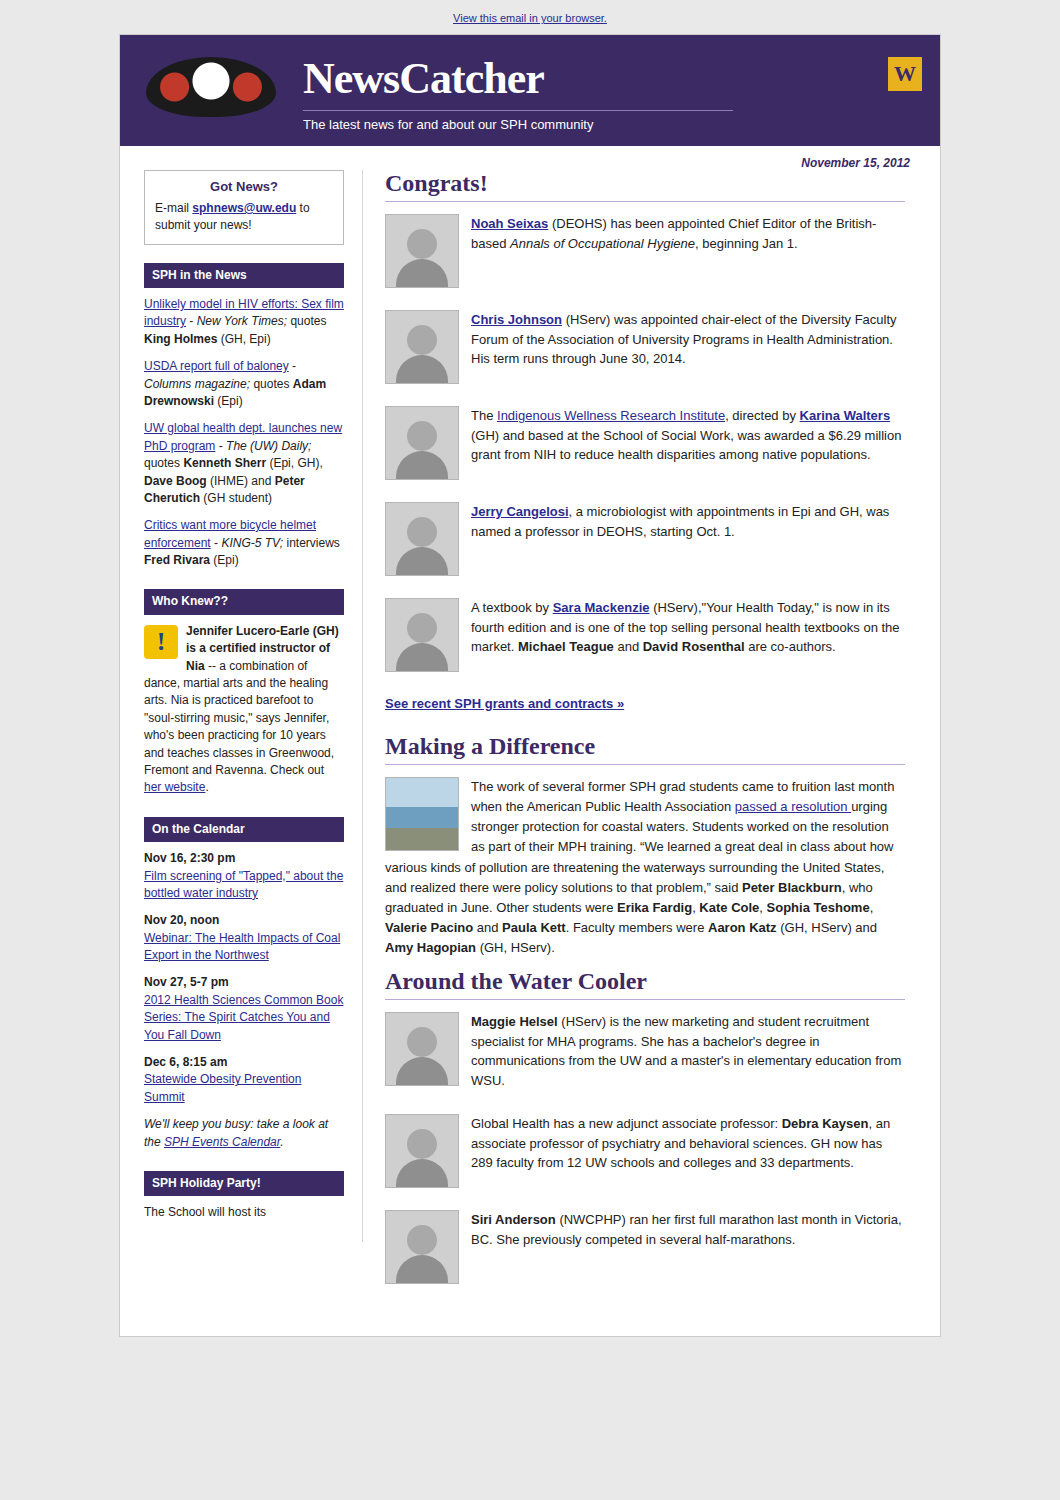View this email in your browser.
NewsCatcher
The latest news for and about our SPH community
W
November 15, 2012
Got News?
E-mail sphnews@uw.edu to submit your news!
SPH in the News
Unlikely model in HIV efforts: Sex film industry - New York Times; quotes King Holmes (GH, Epi)
USDA report full of baloney - Columns magazine; quotes Adam Drewnowski (Epi)
UW global health dept. launches new PhD program - The (UW) Daily; quotes Kenneth Sherr (Epi, GH), Dave Boog (IHME) and Peter Cherutich (GH student)
Critics want more bicycle helmet enforcement - KING-5 TV; interviews Fred Rivara (Epi)
Who Knew??
Jennifer Lucero-Earle (GH) is a certified instructor of Nia -- a combination of dance, martial arts and the healing arts. Nia is practiced barefoot to "soul-stirring music," says Jennifer, who's been practicing for 10 years and teaches classes in Greenwood, Fremont and Ravenna. Check out her website.
On the Calendar
Nov 16, 2:30 pm Film screening of "Tapped," about the bottled water industry
Nov 20, noon Webinar: The Health Impacts of Coal Export in the Northwest
Nov 27, 5-7 pm 2012 Health Sciences Common Book Series: The Spirit Catches You and You Fall Down
Dec 6, 8:15 am Statewide Obesity Prevention Summit
We'll keep you busy: take a look at the SPH Events Calendar.
SPH Holiday Party!
The School will host its
Congrats!
Noah Seixas (DEOHS) has been appointed Chief Editor of the British-based Annals of Occupational Hygiene, beginning Jan 1.
Chris Johnson (HServ) was appointed chair-elect of the Diversity Faculty Forum of the Association of University Programs in Health Administration. His term runs through June 30, 2014.
The Indigenous Wellness Research Institute, directed by Karina Walters (GH) and based at the School of Social Work, was awarded a $6.29 million grant from NIH to reduce health disparities among native populations.
Jerry Cangelosi, a microbiologist with appointments in Epi and GH, was named a professor in DEOHS, starting Oct. 1.
A textbook by Sara Mackenzie (HServ),"Your Health Today," is now in its fourth edition and is one of the top selling personal health textbooks on the market. Michael Teague and David Rosenthal are co-authors.
See recent SPH grants and contracts »
Making a Difference
The work of several former SPH grad students came to fruition last month when the American Public Health Association passed a resolution urging stronger protection for coastal waters. Students worked on the resolution as part of their MPH training. “We learned a great deal in class about how various kinds of pollution are threatening the waterways surrounding the United States, and realized there were policy solutions to that problem,” said Peter Blackburn, who graduated in June. Other students were Erika Fardig, Kate Cole, Sophia Teshome, Valerie Pacino and Paula Kett. Faculty members were Aaron Katz (GH, HServ) and Amy Hagopian (GH, HServ).
Around the Water Cooler
Maggie Helsel (HServ) is the new marketing and student recruitment specialist for MHA programs. She has a bachelor's degree in communications from the UW and a master's in elementary education from WSU.
Global Health has a new adjunct associate professor: Debra Kaysen, an associate professor of psychiatry and behavioral sciences. GH now has 289 faculty from 12 UW schools and colleges and 33 departments.
Siri Anderson (NWCPHP) ran her first full marathon last month in Victoria, BC. She previously competed in several half-marathons.